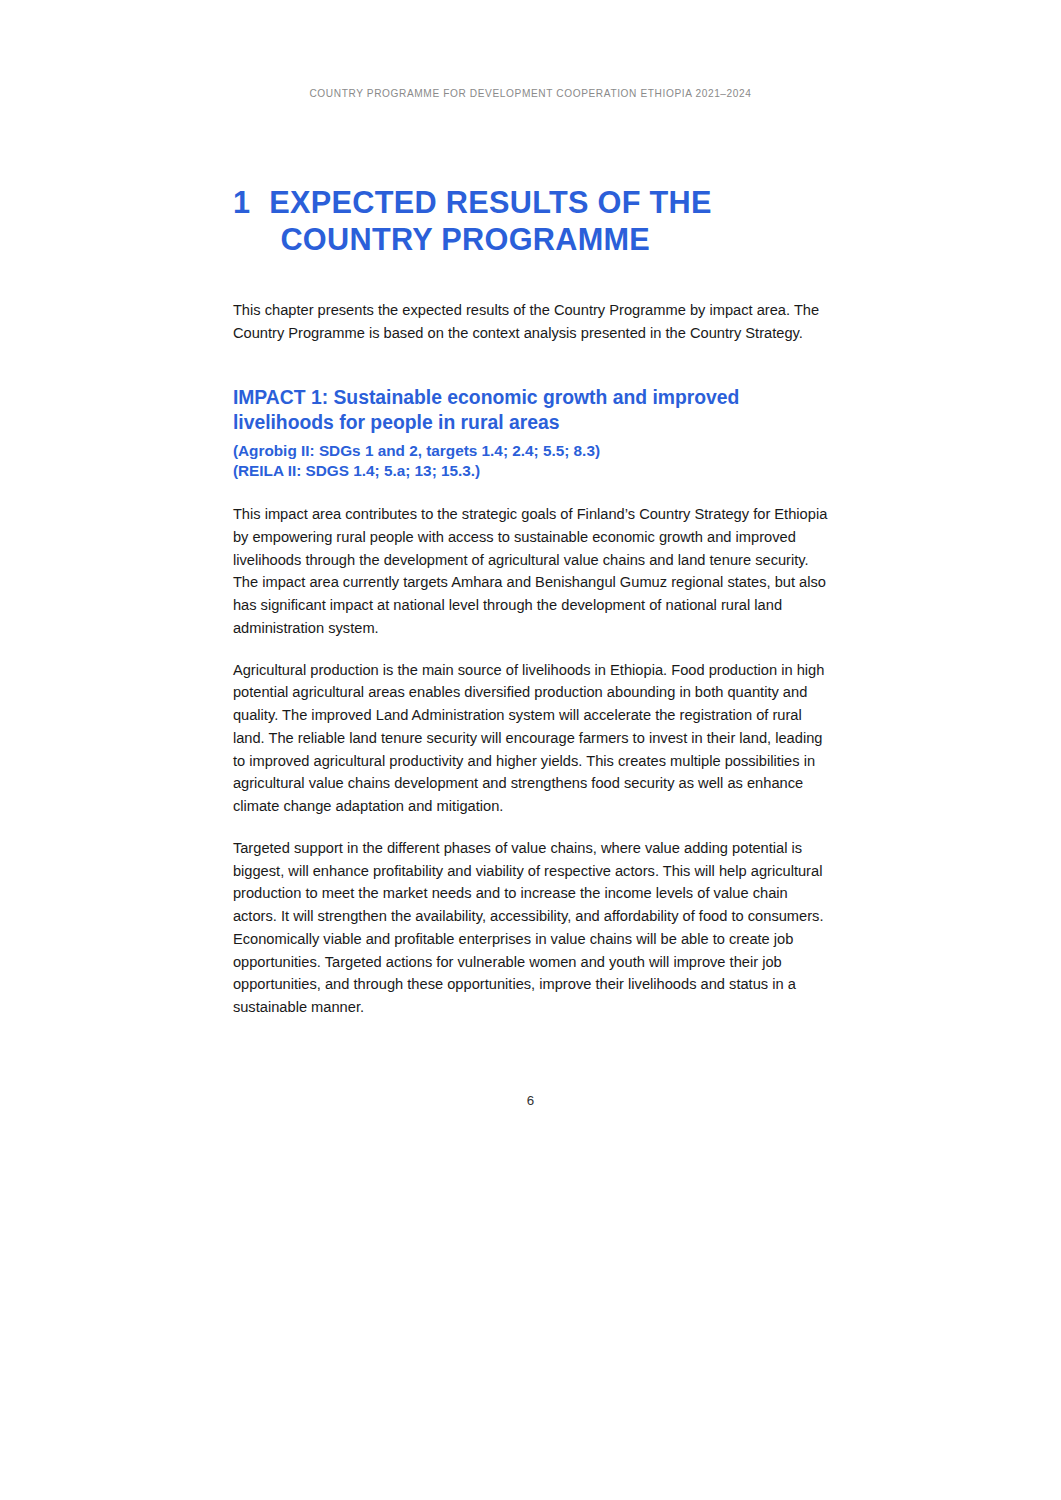Country Programme for Development Cooperation Ethiopia 2021–2024
1 EXPECTED RESULTS OF THE COUNTRY PROGRAMME
This chapter presents the expected results of the Country Programme by impact area. The Country Programme is based on the context analysis presented in the Country Strategy.
IMPACT 1: Sustainable economic growth and improved livelihoods for people in rural areas
(Agrobig II: SDGs 1 and 2, targets 1.4; 2.4; 5.5; 8.3)
(REILA II: SDGS 1.4; 5.a; 13; 15.3.)
This impact area contributes to the strategic goals of Finland’s Country Strategy for Ethiopia by empowering rural people with access to sustainable economic growth and improved livelihoods through the development of agricultural value chains and land tenure security. The impact area currently targets Amhara and Benishangul Gumuz regional states, but also has significant impact at national level through the development of national rural land administration system.
Agricultural production is the main source of livelihoods in Ethiopia. Food production in high potential agricultural areas enables diversified production abounding in both quantity and quality. The improved Land Administration system will accelerate the registration of rural land. The reliable land tenure security will encourage farmers to invest in their land, leading to improved agricultural productivity and higher yields. This creates multiple possibilities in agricultural value chains development and strengthens food security as well as enhance climate change adaptation and mitigation.
Targeted support in the different phases of value chains, where value adding potential is biggest, will enhance profitability and viability of respective actors. This will help agricultural production to meet the market needs and to increase the income levels of value chain actors. It will strengthen the availability, accessibility, and affordability of food to consumers. Economically viable and profitable enterprises in value chains will be able to create job opportunities. Targeted actions for vulnerable women and youth will improve their job opportunities, and through these opportunities, improve their livelihoods and status in a sustainable manner.
6